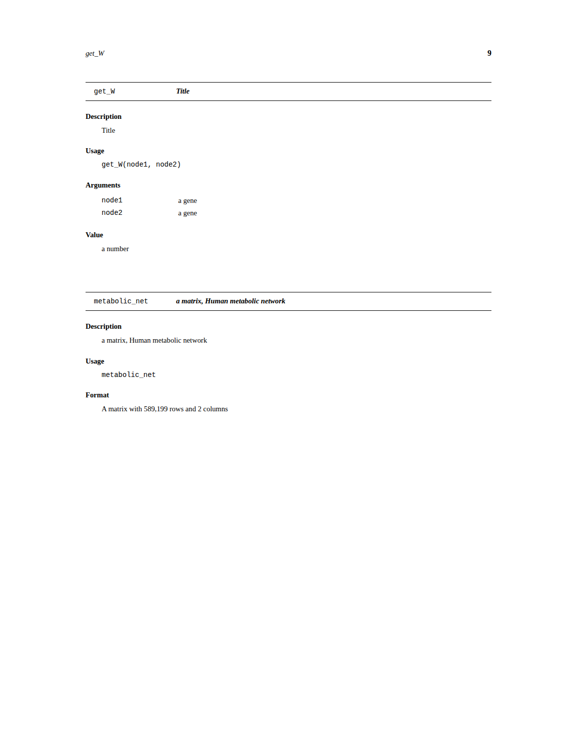get_W 9
get_W Title
Description
Title
Usage
get_W(node1, node2)
Arguments
| node1 | a gene |
| node2 | a gene |
Value
a number
metabolic_net a matrix, Human metabolic network
Description
a matrix, Human metabolic network
Usage
metabolic_net
Format
A matrix with 589,199 rows and 2 columns